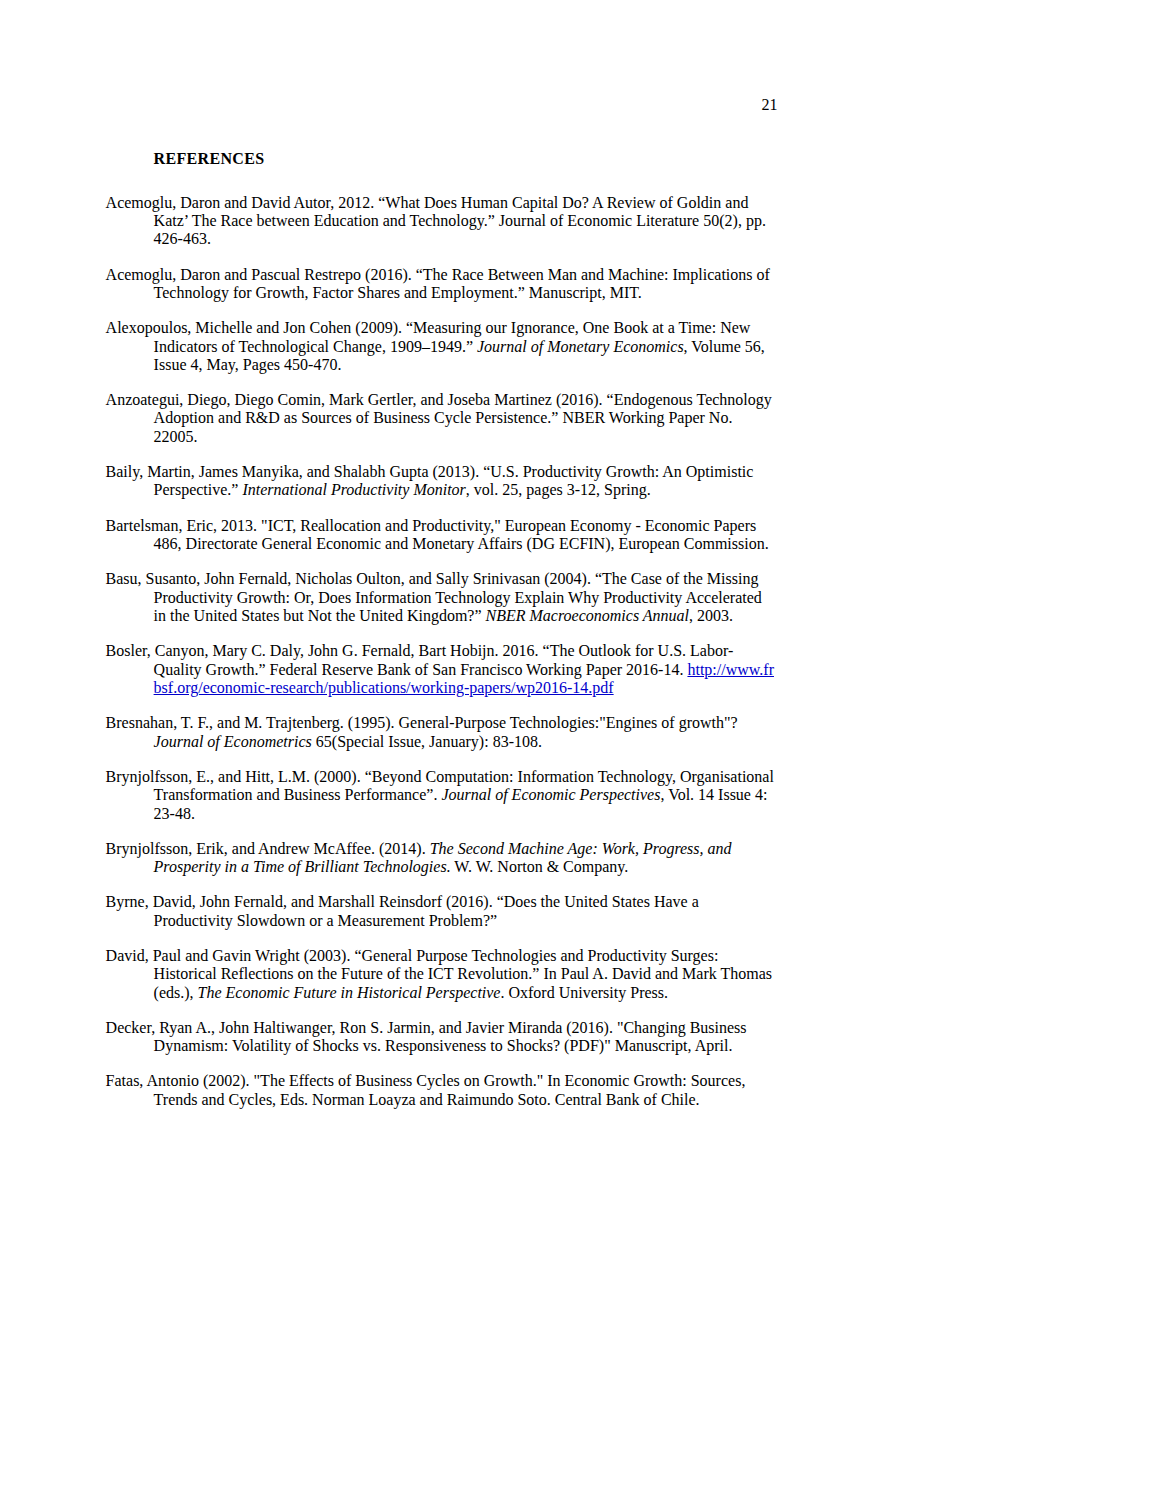21
REFERENCES
Acemoglu, Daron and David Autor, 2012. “What Does Human Capital Do? A Review of Goldin and Katz’ The Race between Education and Technology.” Journal of Economic Literature 50(2), pp. 426-463.
Acemoglu, Daron and Pascual Restrepo (2016). “The Race Between Man and Machine: Implications of Technology for Growth, Factor Shares and Employment.” Manuscript, MIT.
Alexopoulos, Michelle and Jon Cohen (2009). “Measuring our Ignorance, One Book at a Time: New Indicators of Technological Change, 1909–1949.” Journal of Monetary Economics, Volume 56, Issue 4, May, Pages 450-470.
Anzoategui, Diego, Diego Comin, Mark Gertler, and Joseba Martinez (2016). “Endogenous Technology Adoption and R&D as Sources of Business Cycle Persistence.” NBER Working Paper No. 22005.
Baily, Martin, James Manyika, and Shalabh Gupta (2013). “U.S. Productivity Growth: An Optimistic Perspective.” International Productivity Monitor, vol. 25, pages 3-12, Spring.
Bartelsman, Eric, 2013. "ICT, Reallocation and Productivity," European Economy - Economic Papers 486, Directorate General Economic and Monetary Affairs (DG ECFIN), European Commission.
Basu, Susanto, John Fernald, Nicholas Oulton, and Sally Srinivasan (2004). “The Case of the Missing Productivity Growth: Or, Does Information Technology Explain Why Productivity Accelerated in the United States but Not the United Kingdom?” NBER Macroeconomics Annual, 2003.
Bosler, Canyon, Mary C. Daly, John G. Fernald, Bart Hobijn. 2016. “The Outlook for U.S. Labor-Quality Growth.” Federal Reserve Bank of San Francisco Working Paper 2016-14. http://www.frbsf.org/economic-research/publications/working-papers/wp2016-14.pdf
Bresnahan, T. F., and M. Trajtenberg. (1995). General-Purpose Technologies:"Engines of growth"? Journal of Econometrics 65(Special Issue, January): 83-108.
Brynjolfsson, E., and Hitt, L.M. (2000). “Beyond Computation: Information Technology, Organisational Transformation and Business Performance”. Journal of Economic Perspectives, Vol. 14 Issue 4: 23-48.
Brynjolfsson, Erik, and Andrew McAffee. (2014). The Second Machine Age: Work, Progress, and Prosperity in a Time of Brilliant Technologies. W. W. Norton & Company.
Byrne, David, John Fernald, and Marshall Reinsdorf (2016). “Does the United States Have a Productivity Slowdown or a Measurement Problem?”
David, Paul and Gavin Wright (2003). “General Purpose Technologies and Productivity Surges: Historical Reflections on the Future of the ICT Revolution.” In Paul A. David and Mark Thomas (eds.), The Economic Future in Historical Perspective. Oxford University Press.
Decker, Ryan A., John Haltiwanger, Ron S. Jarmin, and Javier Miranda (2016). "Changing Business Dynamism: Volatility of Shocks vs. Responsiveness to Shocks? (PDF)" Manuscript, April.
Fatas, Antonio (2002). "The Effects of Business Cycles on Growth." In Economic Growth: Sources, Trends and Cycles, Eds. Norman Loayza and Raimundo Soto. Central Bank of Chile.